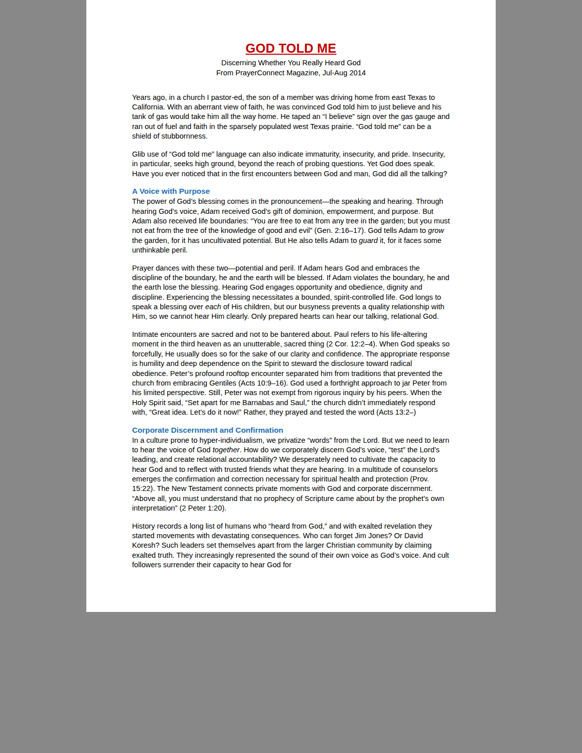GOD TOLD ME
Discerning Whether You Really Heard God
From PrayerConnect Magazine, Jul-Aug 2014
Years ago, in a church I pastor-ed, the son of a member was driving home from east Texas to California. With an aberrant view of faith, he was convinced God told him to just believe and his tank of gas would take him all the way home. He taped an “I believe” sign over the gas gauge and ran out of fuel and faith in the sparsely populated west Texas prairie. “God told me” can be a shield of stubbornness.
Glib use of “God told me” language can also indicate immaturity, insecurity, and pride. Insecurity, in particular, seeks high ground, beyond the reach of probing questions. Yet God does speak. Have you ever noticed that in the first encounters between God and man, God did all the talking?
A Voice with Purpose
The power of God’s blessing comes in the pronouncement—the speaking and hearing. Through hearing God’s voice, Adam received God’s gift of dominion, empowerment, and purpose. But Adam also received life boundaries: “You are free to eat from any tree in the garden; but you must not eat from the tree of the knowledge of good and evil” (Gen. 2:16–17). God tells Adam to grow the garden, for it has uncultivated potential. But He also tells Adam to guard it, for it faces some unthinkable peril.
Prayer dances with these two—potential and peril. If Adam hears God and embraces the discipline of the boundary, he and the earth will be blessed. If Adam violates the boundary, he and the earth lose the blessing. Hearing God engages opportunity and obedience, dignity and discipline. Experiencing the blessing necessitates a bounded, spirit-controlled life. God longs to speak a blessing over each of His children, but our busyness prevents a quality relationship with Him, so we cannot hear Him clearly. Only prepared hearts can hear our talking, relational God.
Intimate encounters are sacred and not to be bantered about. Paul refers to his life-altering moment in the third heaven as an unutterable, sacred thing (2 Cor. 12:2–4). When God speaks so forcefully, He usually does so for the sake of our clarity and confidence. The appropriate response is humility and deep dependence on the Spirit to steward the disclosure toward radical obedience. Peter’s profound rooftop encounter separated him from traditions that prevented the church from embracing Gentiles (Acts 10:9–16). God used a forthright approach to jar Peter from his limited perspective. Still, Peter was not exempt from rigorous inquiry by his peers. When the Holy Spirit said, “Set apart for me Barnabas and Saul,” the church didn’t immediately respond with, “Great idea. Let’s do it now!” Rather, they prayed and tested the word (Acts 13:2–)
Corporate Discernment and Confirmation
In a culture prone to hyper-individualism, we privatize “words” from the Lord. But we need to learn to hear the voice of God together. How do we corporately discern God’s voice, “test” the Lord’s leading, and create relational accountability? We desperately need to cultivate the capacity to hear God and to reflect with trusted friends what they are hearing. In a multitude of counselors emerges the confirmation and correction necessary for spiritual health and protection (Prov. 15:22). The New Testament connects private moments with God and corporate discernment. “Above all, you must understand that no prophecy of Scripture came about by the prophet’s own interpretation” (2 Peter 1:20).
History records a long list of humans who “heard from God,” and with exalted revelation they started movements with devastating consequences. Who can forget Jim Jones? Or David Koresh? Such leaders set themselves apart from the larger Christian community by claiming exalted truth. They increasingly represented the sound of their own voice as God’s voice. And cult followers surrender their capacity to hear God for